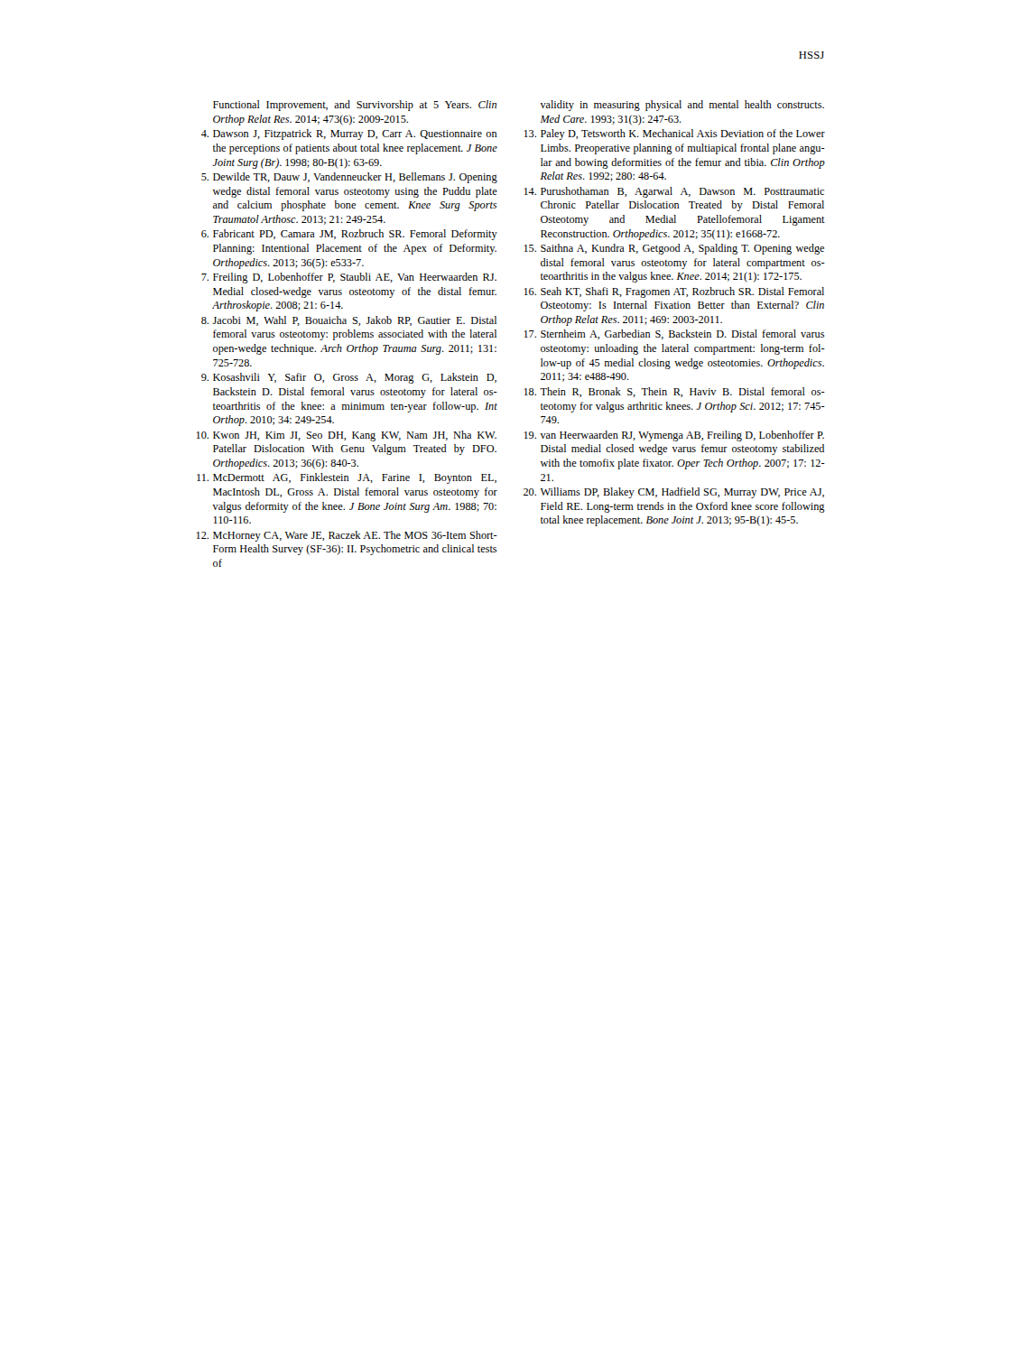HSSJ
Functional Improvement, and Survivorship at 5 Years. Clin Orthop Relat Res. 2014; 473(6): 2009-2015.
4. Dawson J, Fitzpatrick R, Murray D, Carr A. Questionnaire on the perceptions of patients about total knee replacement. J Bone Joint Surg (Br). 1998; 80-B(1): 63-69.
5. Dewilde TR, Dauw J, Vandenneucker H, Bellemans J. Opening wedge distal femoral varus osteotomy using the Puddu plate and calcium phosphate bone cement. Knee Surg Sports Traumatol Arthosc. 2013; 21: 249-254.
6. Fabricant PD, Camara JM, Rozbruch SR. Femoral Deformity Planning: Intentional Placement of the Apex of Deformity. Orthopedics. 2013; 36(5): e533-7.
7. Freiling D, Lobenhoffer P, Staubli AE, Van Heerwaarden RJ. Medial closed-wedge varus osteotomy of the distal femur. Arthroskopie. 2008; 21: 6-14.
8. Jacobi M, Wahl P, Bouaicha S, Jakob RP, Gautier E. Distal femoral varus osteotomy: problems associated with the lateral open-wedge technique. Arch Orthop Trauma Surg. 2011; 131: 725-728.
9. Kosashvili Y, Safir O, Gross A, Morag G, Lakstein D, Backstein D. Distal femoral varus osteotomy for lateral osteoarthritis of the knee: a minimum ten-year follow-up. Int Orthop. 2010; 34: 249-254.
10. Kwon JH, Kim JI, Seo DH, Kang KW, Nam JH, Nha KW. Patellar Dislocation With Genu Valgum Treated by DFO. Orthopedics. 2013; 36(6): 840-3.
11. McDermott AG, Finklestein JA, Farine I, Boynton EL, MacIntosh DL, Gross A. Distal femoral varus osteotomy for valgus deformity of the knee. J Bone Joint Surg Am. 1988; 70: 110-116.
12. McHorney CA, Ware JE, Raczek AE. The MOS 36-Item Short-Form Health Survey (SF-36): II. Psychometric and clinical tests of
validity in measuring physical and mental health constructs. Med Care. 1993; 31(3): 247-63.
13. Paley D, Tetsworth K. Mechanical Axis Deviation of the Lower Limbs. Preoperative planning of multiapical frontal plane angular and bowing deformities of the femur and tibia. Clin Orthop Relat Res. 1992; 280: 48-64.
14. Purushothaman B, Agarwal A, Dawson M. Posttraumatic Chronic Patellar Dislocation Treated by Distal Femoral Osteotomy and Medial Patellofemoral Ligament Reconstruction. Orthopedics. 2012; 35(11): e1668-72.
15. Saithna A, Kundra R, Getgood A, Spalding T. Opening wedge distal femoral varus osteotomy for lateral compartment osteoarthritis in the valgus knee. Knee. 2014; 21(1): 172-175.
16. Seah KT, Shafi R, Fragomen AT, Rozbruch SR. Distal Femoral Osteotomy: Is Internal Fixation Better than External? Clin Orthop Relat Res. 2011; 469: 2003-2011.
17. Sternheim A, Garbedian S, Backstein D. Distal femoral varus osteotomy: unloading the lateral compartment: long-term follow-up of 45 medial closing wedge osteotomies. Orthopedics. 2011; 34: e488-490.
18. Thein R, Bronak S, Thein R, Haviv B. Distal femoral osteotomy for valgus arthritic knees. J Orthop Sci. 2012; 17: 745-749.
19. van Heerwaarden RJ, Wymenga AB, Freiling D, Lobenhoffer P. Distal medial closed wedge varus femur osteotomy stabilized with the tomofix plate fixator. Oper Tech Orthop. 2007; 17: 12-21.
20. Williams DP, Blakey CM, Hadfield SG, Murray DW, Price AJ, Field RE. Long-term trends in the Oxford knee score following total knee replacement. Bone Joint J. 2013; 95-B(1): 45-5.